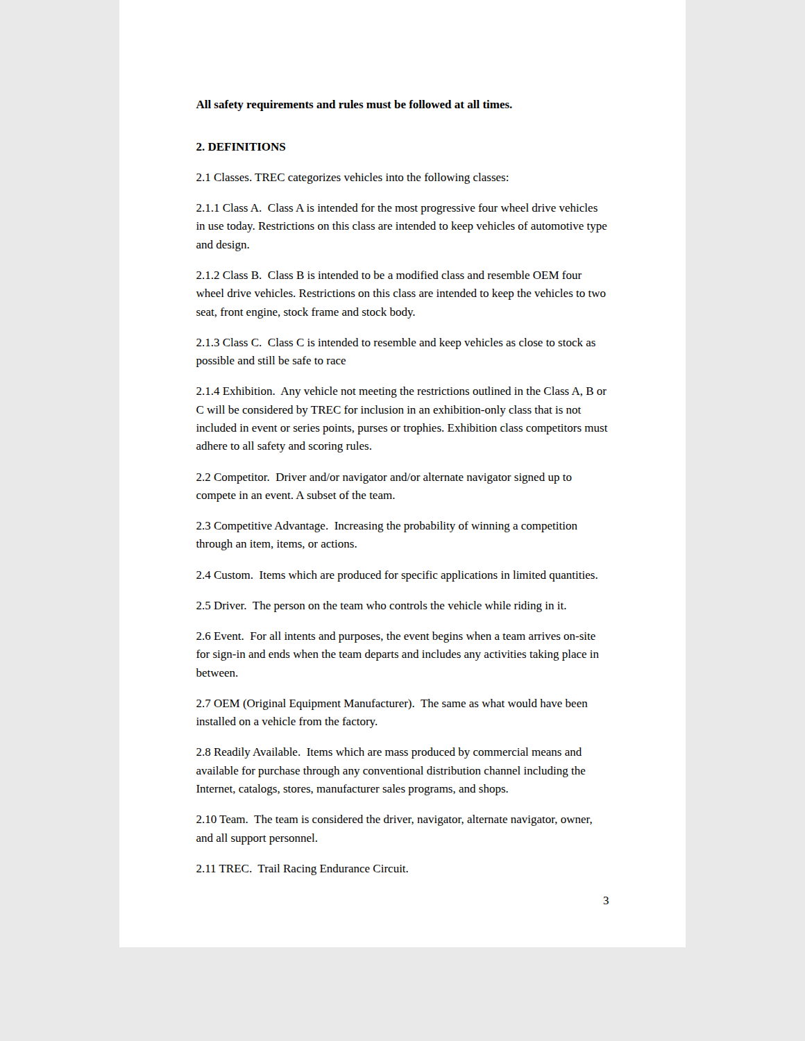All safety requirements and rules must be followed at all times.
2. DEFINITIONS
2.1 Classes. TREC categorizes vehicles into the following classes:
2.1.1 Class A. Class A is intended for the most progressive four wheel drive vehicles in use today. Restrictions on this class are intended to keep vehicles of automotive type and design.
2.1.2 Class B. Class B is intended to be a modified class and resemble OEM four wheel drive vehicles. Restrictions on this class are intended to keep the vehicles to two seat, front engine, stock frame and stock body.
2.1.3 Class C. Class C is intended to resemble and keep vehicles as close to stock as possible and still be safe to race
2.1.4 Exhibition. Any vehicle not meeting the restrictions outlined in the Class A, B or C will be considered by TREC for inclusion in an exhibition-only class that is not included in event or series points, purses or trophies. Exhibition class competitors must adhere to all safety and scoring rules.
2.2 Competitor. Driver and/or navigator and/or alternate navigator signed up to compete in an event. A subset of the team.
2.3 Competitive Advantage. Increasing the probability of winning a competition through an item, items, or actions.
2.4 Custom. Items which are produced for specific applications in limited quantities.
2.5 Driver. The person on the team who controls the vehicle while riding in it.
2.6 Event. For all intents and purposes, the event begins when a team arrives on-site for sign-in and ends when the team departs and includes any activities taking place in between.
2.7 OEM (Original Equipment Manufacturer). The same as what would have been installed on a vehicle from the factory.
2.8 Readily Available. Items which are mass produced by commercial means and available for purchase through any conventional distribution channel including the Internet, catalogs, stores, manufacturer sales programs, and shops.
2.10 Team. The team is considered the driver, navigator, alternate navigator, owner, and all support personnel.
2.11 TREC. Trail Racing Endurance Circuit.
3